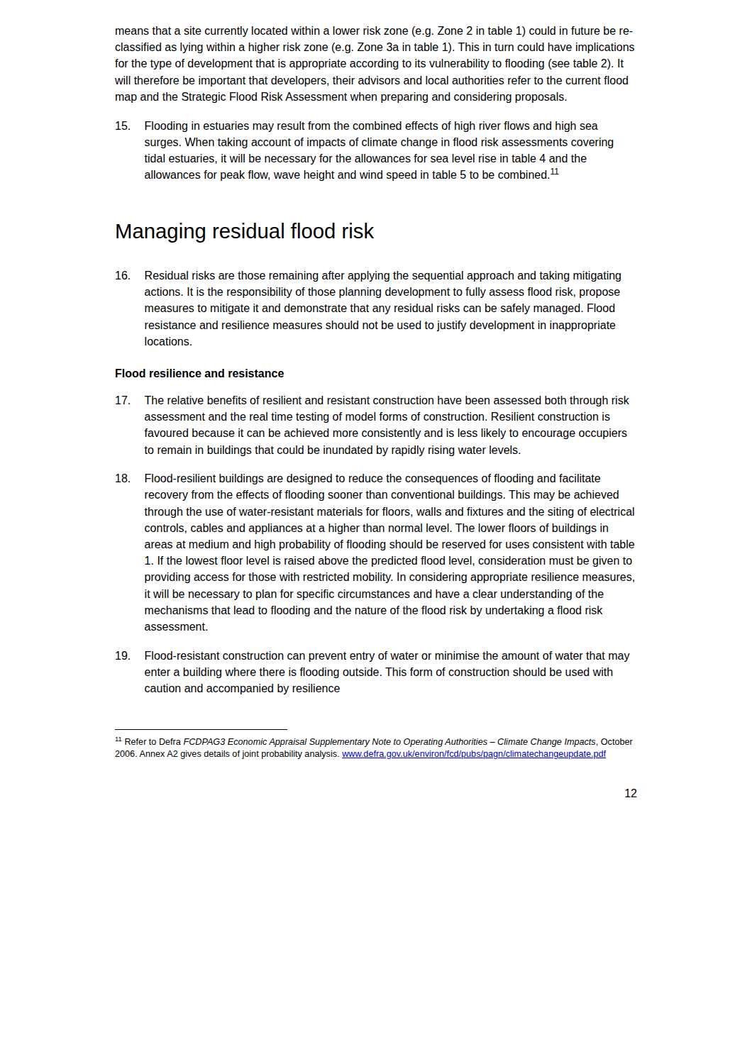means that a site currently located within a lower risk zone (e.g. Zone 2 in table 1) could in future be re-classified as lying within a higher risk zone (e.g. Zone 3a in table 1). This in turn could have implications for the type of development that is appropriate according to its vulnerability to flooding (see table 2). It will therefore be important that developers, their advisors and local authorities refer to the current flood map and the Strategic Flood Risk Assessment when preparing and considering proposals.
15. Flooding in estuaries may result from the combined effects of high river flows and high sea surges. When taking account of impacts of climate change in flood risk assessments covering tidal estuaries, it will be necessary for the allowances for sea level rise in table 4 and the allowances for peak flow, wave height and wind speed in table 5 to be combined.11
Managing residual flood risk
16. Residual risks are those remaining after applying the sequential approach and taking mitigating actions. It is the responsibility of those planning development to fully assess flood risk, propose measures to mitigate it and demonstrate that any residual risks can be safely managed. Flood resistance and resilience measures should not be used to justify development in inappropriate locations.
Flood resilience and resistance
17. The relative benefits of resilient and resistant construction have been assessed both through risk assessment and the real time testing of model forms of construction. Resilient construction is favoured because it can be achieved more consistently and is less likely to encourage occupiers to remain in buildings that could be inundated by rapidly rising water levels.
18. Flood-resilient buildings are designed to reduce the consequences of flooding and facilitate recovery from the effects of flooding sooner than conventional buildings. This may be achieved through the use of water-resistant materials for floors, walls and fixtures and the siting of electrical controls, cables and appliances at a higher than normal level. The lower floors of buildings in areas at medium and high probability of flooding should be reserved for uses consistent with table 1. If the lowest floor level is raised above the predicted flood level, consideration must be given to providing access for those with restricted mobility. In considering appropriate resilience measures, it will be necessary to plan for specific circumstances and have a clear understanding of the mechanisms that lead to flooding and the nature of the flood risk by undertaking a flood risk assessment.
19. Flood-resistant construction can prevent entry of water or minimise the amount of water that may enter a building where there is flooding outside. This form of construction should be used with caution and accompanied by resilience
11 Refer to Defra FCDPAG3 Economic Appraisal Supplementary Note to Operating Authorities – Climate Change Impacts, October 2006. Annex A2 gives details of joint probability analysis. www.defra.gov.uk/environ/fcd/pubs/pagn/climatechangeupdate.pdf
12